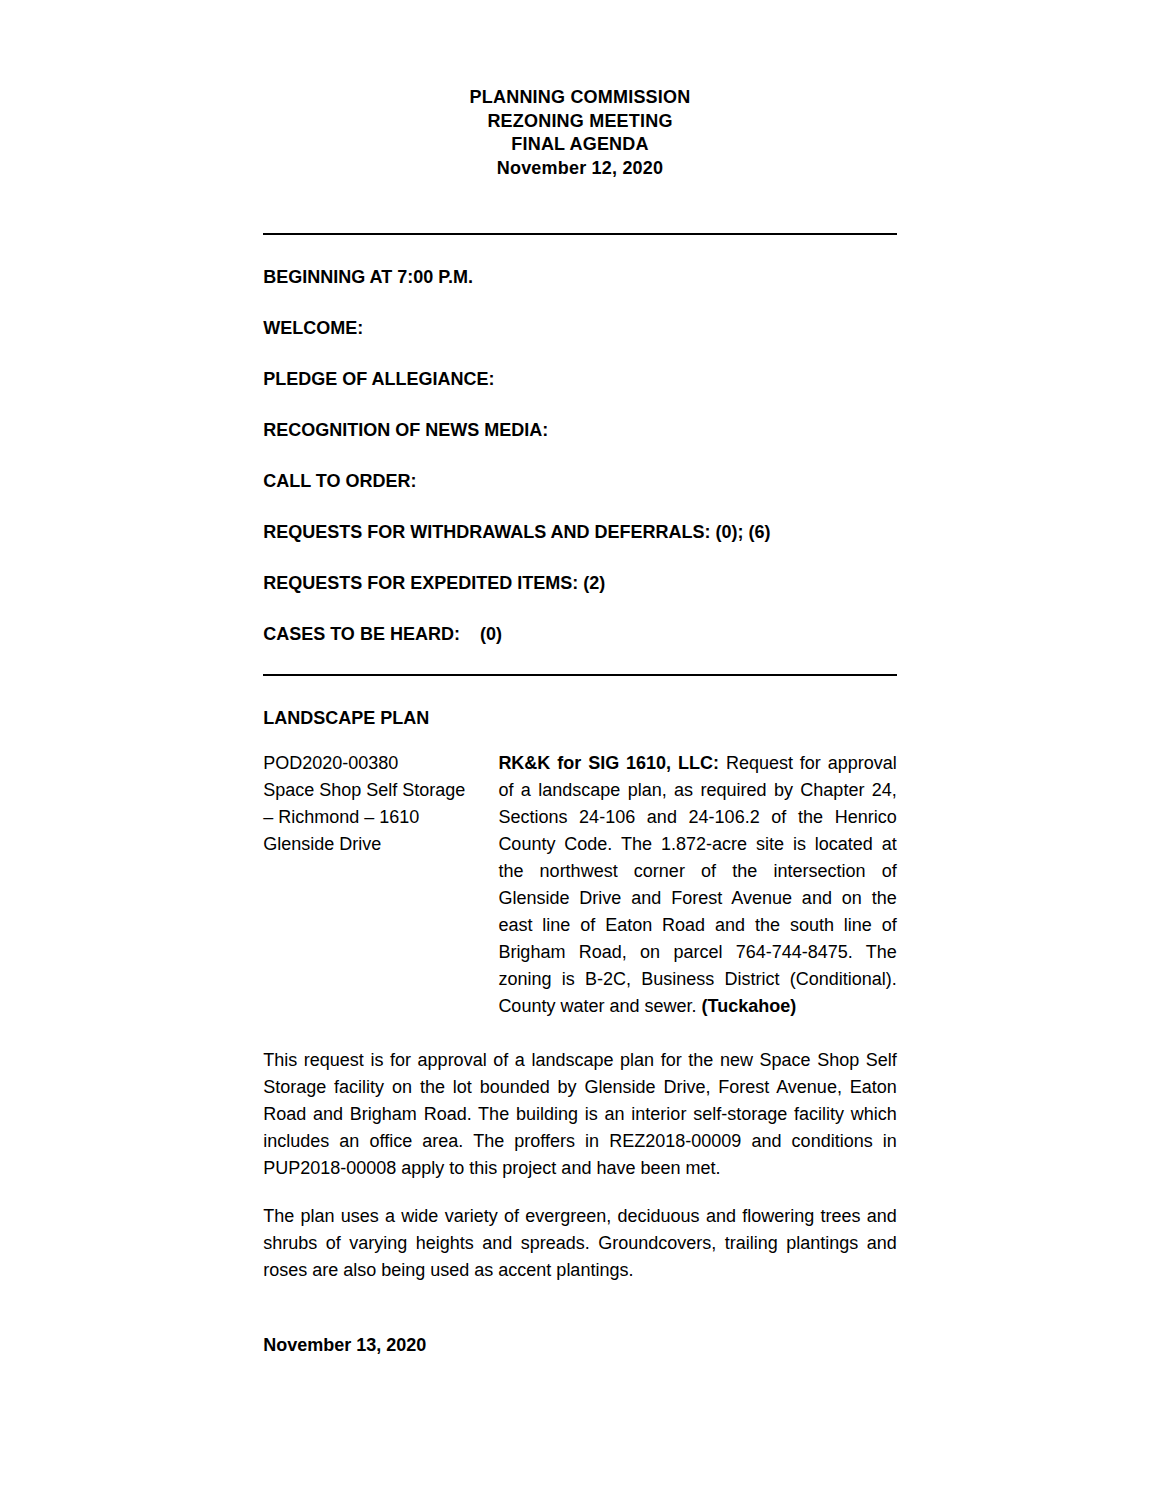PLANNING COMMISSION
REZONING MEETING
FINAL AGENDA
November 12, 2020
BEGINNING AT 7:00 P.M.
WELCOME:
PLEDGE OF ALLEGIANCE:
RECOGNITION OF NEWS MEDIA:
CALL TO ORDER:
REQUESTS FOR WITHDRAWALS AND DEFERRALS: (0); (6)
REQUESTS FOR EXPEDITED ITEMS: (2)
CASES TO BE HEARD: (0)
LANDSCAPE PLAN
| POD2020-00380 Space Shop Self Storage – Richmond – 1610 Glenside Drive | RK&K for SIG 1610, LLC: Request for approval of a landscape plan, as required by Chapter 24, Sections 24-106 and 24-106.2 of the Henrico County Code. The 1.872-acre site is located at the northwest corner of the intersection of Glenside Drive and Forest Avenue and on the east line of Eaton Road and the south line of Brigham Road, on parcel 764-744-8475. The zoning is B-2C, Business District (Conditional). County water and sewer. (Tuckahoe) |
This request is for approval of a landscape plan for the new Space Shop Self Storage facility on the lot bounded by Glenside Drive, Forest Avenue, Eaton Road and Brigham Road. The building is an interior self-storage facility which includes an office area. The proffers in REZ2018-00009 and conditions in PUP2018-00008 apply to this project and have been met.
The plan uses a wide variety of evergreen, deciduous and flowering trees and shrubs of varying heights and spreads. Groundcovers, trailing plantings and roses are also being used as accent plantings.
November 13, 2020